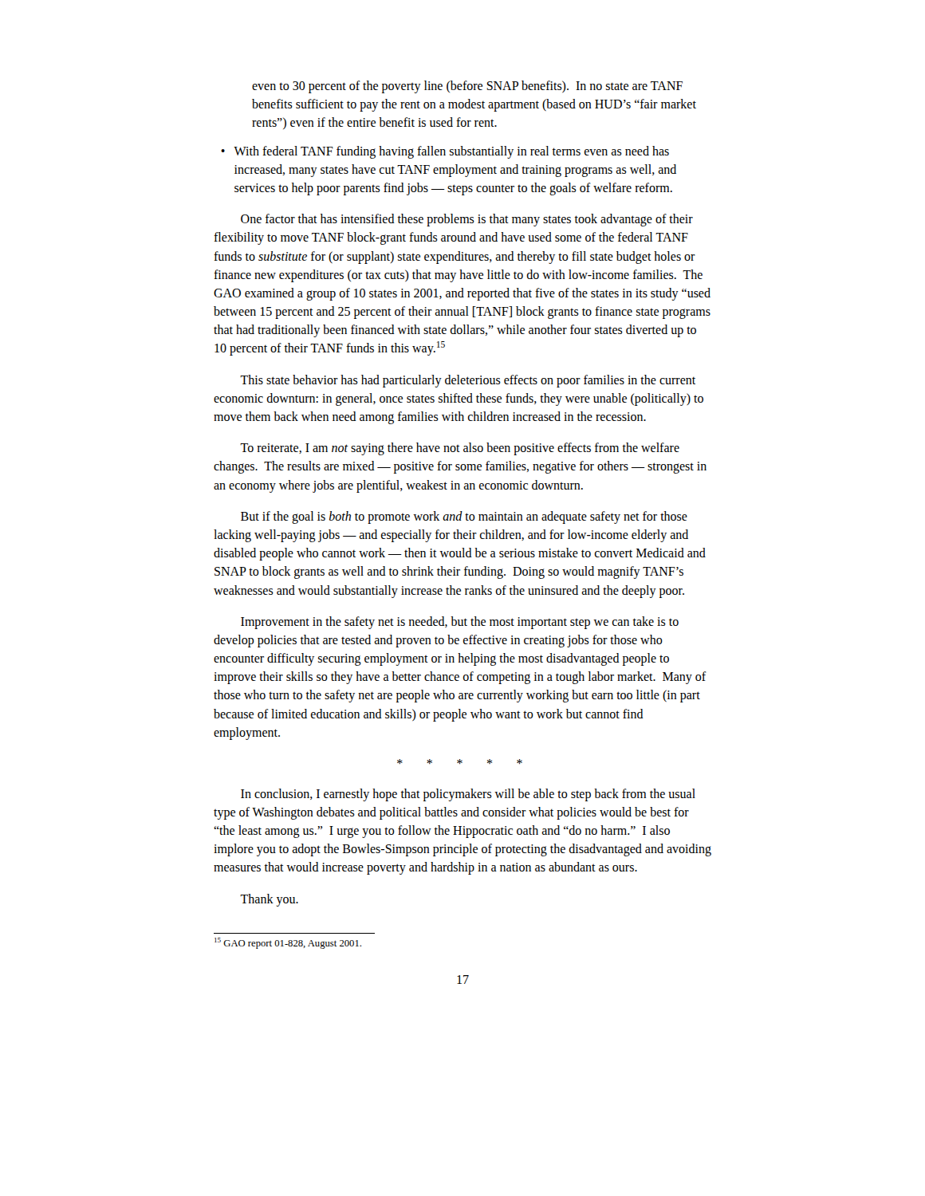even to 30 percent of the poverty line (before SNAP benefits). In no state are TANF benefits sufficient to pay the rent on a modest apartment (based on HUD’s “fair market rents”) even if the entire benefit is used for rent.
With federal TANF funding having fallen substantially in real terms even as need has increased, many states have cut TANF employment and training programs as well, and services to help poor parents find jobs — steps counter to the goals of welfare reform.
One factor that has intensified these problems is that many states took advantage of their flexibility to move TANF block-grant funds around and have used some of the federal TANF funds to substitute for (or supplant) state expenditures, and thereby to fill state budget holes or finance new expenditures (or tax cuts) that may have little to do with low-income families. The GAO examined a group of 10 states in 2001, and reported that five of the states in its study “used between 15 percent and 25 percent of their annual [TANF] block grants to finance state programs that had traditionally been financed with state dollars,” while another four states diverted up to 10 percent of their TANF funds in this way.15
This state behavior has had particularly deleterious effects on poor families in the current economic downturn: in general, once states shifted these funds, they were unable (politically) to move them back when need among families with children increased in the recession.
To reiterate, I am not saying there have not also been positive effects from the welfare changes. The results are mixed — positive for some families, negative for others — strongest in an economy where jobs are plentiful, weakest in an economic downturn.
But if the goal is both to promote work and to maintain an adequate safety net for those lacking well-paying jobs — and especially for their children, and for low-income elderly and disabled people who cannot work — then it would be a serious mistake to convert Medicaid and SNAP to block grants as well and to shrink their funding. Doing so would magnify TANF’s weaknesses and would substantially increase the ranks of the uninsured and the deeply poor.
Improvement in the safety net is needed, but the most important step we can take is to develop policies that are tested and proven to be effective in creating jobs for those who encounter difficulty securing employment or in helping the most disadvantaged people to improve their skills so they have a better chance of competing in a tough labor market. Many of those who turn to the safety net are people who are currently working but earn too little (in part because of limited education and skills) or people who want to work but cannot find employment.
* * * * *
In conclusion, I earnestly hope that policymakers will be able to step back from the usual type of Washington debates and political battles and consider what policies would be best for “the least among us.” I urge you to follow the Hippocratic oath and “do no harm.” I also implore you to adopt the Bowles-Simpson principle of protecting the disadvantaged and avoiding measures that would increase poverty and hardship in a nation as abundant as ours.
Thank you.
15 GAO report 01-828, August 2001.
17